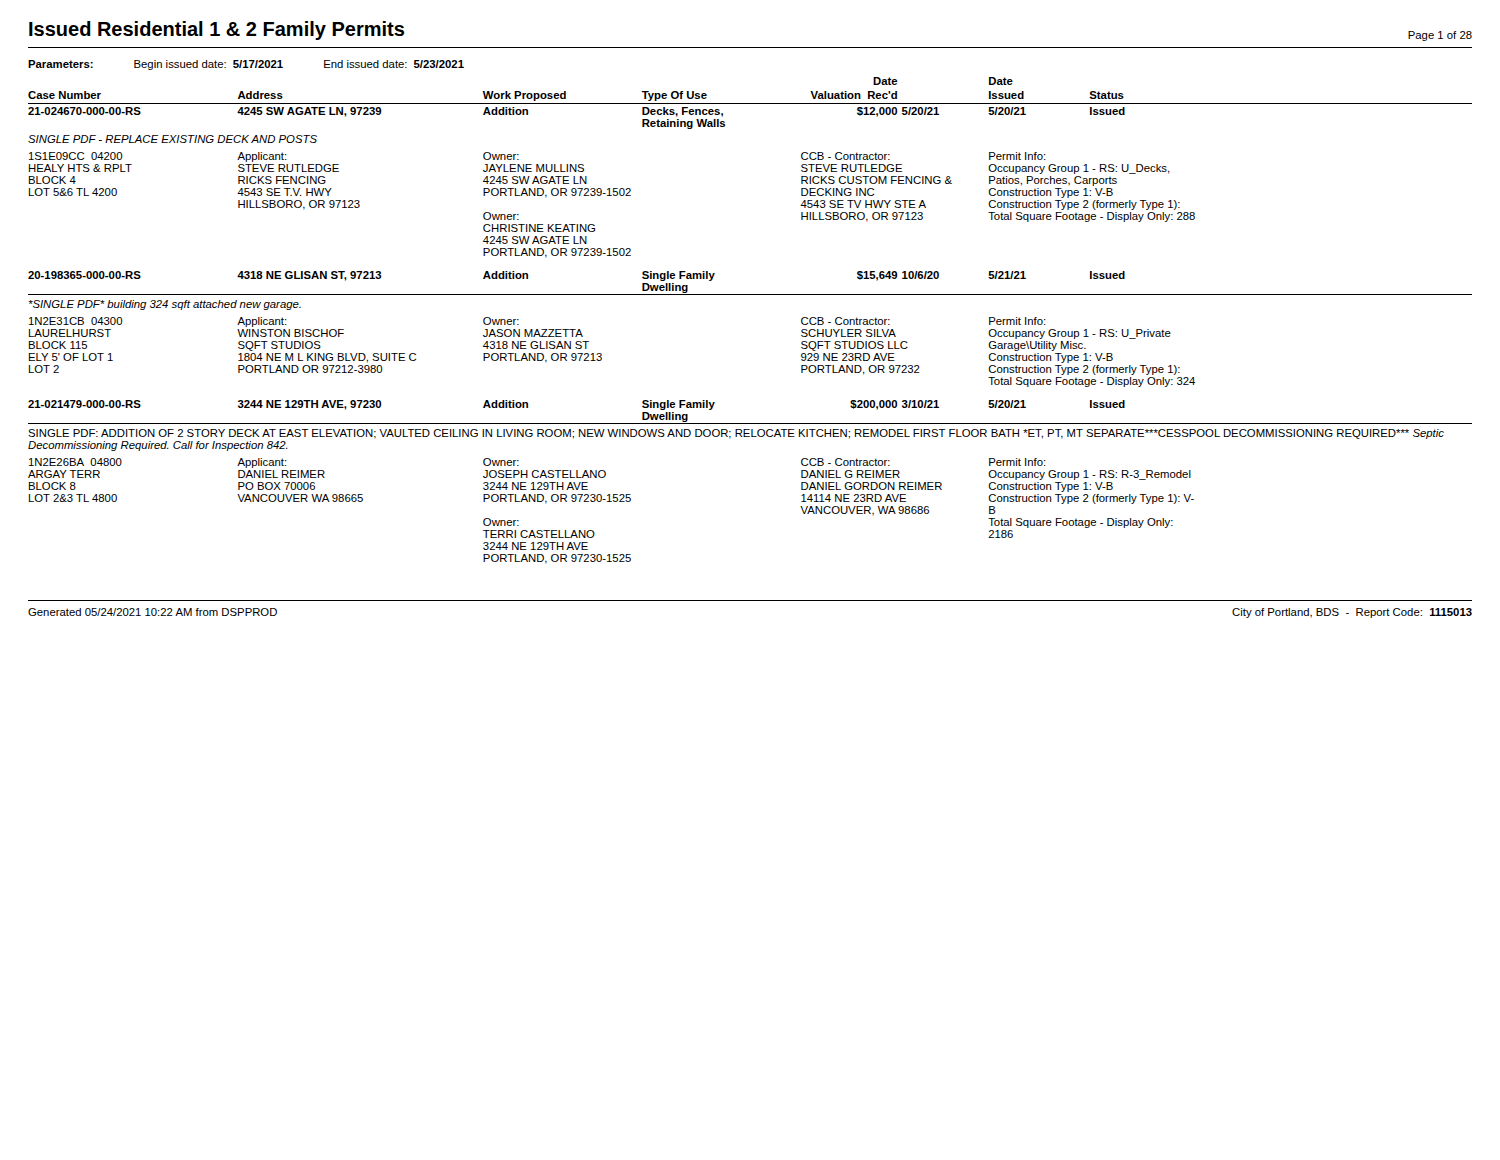Issued Residential 1 & 2 Family Permits
Page 1 of 28
Parameters:
Begin issued date: 5/17/2021
End issued date: 5/23/2021
| | | | | Date | | Date | |
| Case Number | Address | Work Proposed | Type Of Use | Valuation Rec'd | | Issued | Status |
| 21-024670-000-00-RS | 4245 SW AGATE LN, 97239 | Addition | Decks, Fences, Retaining Walls | $12,000 | 5/20/21 | 5/20/21 | Issued |
| SINGLE PDF - REPLACE EXISTING DECK AND POSTS |
| 1S1E09CC 04200 HEALY HTS & RPLT BLOCK 4 LOT 5&6 TL 4200 | Applicant: STEVE RUTLEDGE RICKS FENCING 4543 SE T.V. HWY HILLSBORO, OR 97123 | Owner: JAYLENE MULLINS 4245 SW AGATE LN PORTLAND, OR 97239-1502 Owner: CHRISTINE KEATING 4245 SW AGATE LN PORTLAND, OR 97239-1502 | CCB - Contractor: STEVE RUTLEDGE RICKS CUSTOM FENCING & DECKING INC 4543 SE TV HWY STE A HILLSBORO, OR 97123 | Permit Info: Occupancy Group 1 - RS: U_Decks, Patios, Porches, Carports Construction Type 1: V-B Construction Type 2 (formerly Type 1): Total Square Footage - Display Only: 288 |
| 20-198365-000-00-RS | 4318 NE GLISAN ST, 97213 | Addition | Single Family Dwelling | $15,649 | 10/6/20 | 5/21/21 | Issued |
| *SINGLE PDF* building 324 sqft attached new garage. |
| 1N2E31CB 04300 LAURELHURST BLOCK 115 ELY 5' OF LOT 1 LOT 2 | Applicant: WINSTON BISCHOF SQFT STUDIOS 1804 NE M L KING BLVD, SUITE C PORTLAND OR 97212-3980 | Owner: JASON MAZZETTA 4318 NE GLISAN ST PORTLAND, OR 97213 | CCB - Contractor: SCHUYLER SILVA SQFT STUDIOS LLC 929 NE 23RD AVE PORTLAND, OR 97232 | Permit Info: Occupancy Group 1 - RS: U_Private Garage\Utility Misc. Construction Type 1: V-B Construction Type 2 (formerly Type 1): Total Square Footage - Display Only: 324 |
| 21-021479-000-00-RS | 3244 NE 129TH AVE, 97230 | Addition | Single Family Dwelling | $200,000 | 3/10/21 | 5/20/21 | Issued |
| SINGLE PDF: ADDITION OF 2 STORY DECK AT EAST ELEVATION; VAULTED CEILING IN LIVING ROOM; NEW WINDOWS AND DOOR; RELOCATE KITCHEN; REMODEL FIRST FLOOR BATH *ET, PT, MT SEPARATE***CESSPOOL DECOMMISSIONING REQUIRED*** Septic Decommissioning Required. Call for Inspection 842. |
| 1N2E26BA 04800 ARGAY TERR BLOCK 8 LOT 2&3 TL 4800 | Applicant: DANIEL REIMER PO BOX 70006 VANCOUVER WA 98665 | Owner: JOSEPH CASTELLANO 3244 NE 129TH AVE PORTLAND, OR 97230-1525 Owner: TERRI CASTELLANO 3244 NE 129TH AVE PORTLAND, OR 97230-1525 | CCB - Contractor: DANIEL G REIMER DANIEL GORDON REIMER 14114 NE 23RD AVE VANCOUVER, WA 98686 | Permit Info: Occupancy Group 1 - RS: R-3_Remodel Construction Type 1: V-B Construction Type 2 (formerly Type 1): V- B Total Square Footage - Display Only: 2186 |
Generated 05/24/2021 10:22 AM from DSPPROD
City of Portland, BDS - Report Code: 1115013